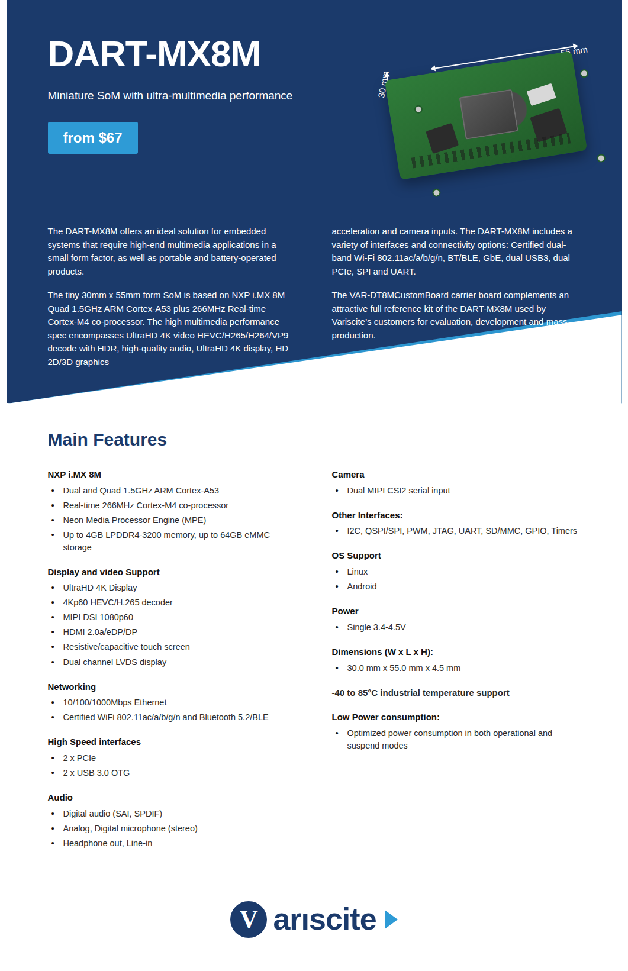DART-MX8M
Miniature SoM with ultra-multimedia performance
from $67
55 mm 30 mm
The DART-MX8M offers an ideal solution for embedded systems that require high-end multimedia applications in a small form factor, as well as portable and battery-operated products.
The tiny 30mm x 55mm form SoM is based on NXP i.MX 8M Quad 1.5GHz ARM Cortex-A53 plus 266MHz Real-time Cortex-M4 co-processor. The high multimedia performance spec encompasses UltraHD 4K video HEVC/H265/H264/VP9 decode with HDR, high-quality audio, UltraHD 4K display, HD 2D/3D graphics
acceleration and camera inputs. The DART-MX8M includes a variety of interfaces and connectivity options: Certified dual-band Wi-Fi 802.11ac/a/b/g/n, BT/BLE, GbE, dual USB3, dual PCIe, SPI and UART.
The VAR-DT8MCustomBoard carrier board complements an attractive full reference kit of the DART-MX8M used by Variscite’s customers for evaluation, development and mass production.
Main Features
NXP i.MX 8M
Dual and Quad 1.5GHz ARM Cortex-A53
Real-time 266MHz Cortex-M4 co-processor
Neon Media Processor Engine (MPE)
Up to 4GB LPDDR4-3200 memory, up to 64GB eMMC storage
Display and video Support
UltraHD 4K Display
4Kp60 HEVC/H.265 decoder
MIPI DSI 1080p60
HDMI 2.0a/eDP/DP
Resistive/capacitive touch screen
Dual channel LVDS display
Networking
10/100/1000Mbps Ethernet
Certified WiFi 802.11ac/a/b/g/n and Bluetooth 5.2/BLE
High Speed interfaces
2 x PCIe
2 x USB 3.0 OTG
Audio
Digital audio (SAI, SPDIF)
Analog, Digital microphone (stereo)
Headphone out, Line-in
Camera
Dual MIPI CSI2 serial input
Other Interfaces:
I2C, QSPI/SPI, PWM, JTAG, UART, SD/MMC, GPIO, Timers
OS Support
Linux
Android
Power
Single 3.4-4.5V
Dimensions (W x L x H):
30.0 mm x 55.0 mm x 4.5 mm
-40 to 85°C industrial temperature support
Low Power consumption:
Optimized power consumption in both operational and suspend modes
V arıscite